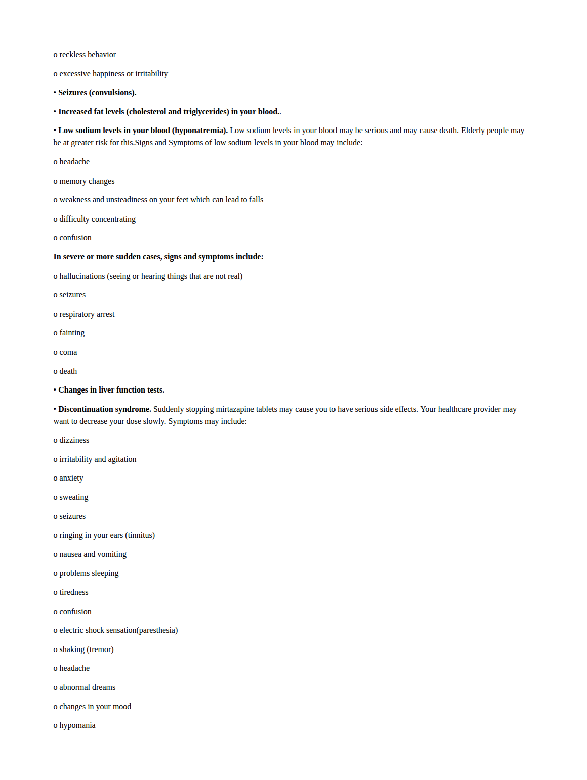o reckless behavior
o excessive happiness or irritability
• Seizures (convulsions).
• Increased fat levels (cholesterol and triglycerides) in your blood..
• Low sodium levels in your blood (hyponatremia). Low sodium levels in your blood may be serious and may cause death. Elderly people may be at greater risk for this.Signs and Symptoms of low sodium levels in your blood may include:
o headache
o memory changes
o weakness and unsteadiness on your feet which can lead to falls
o difficulty concentrating
o confusion
In severe or more sudden cases, signs and symptoms include:
o hallucinations (seeing or hearing things that are not real)
o seizures
o respiratory arrest
o fainting
o coma
o death
• Changes in liver function tests.
• Discontinuation syndrome. Suddenly stopping mirtazapine tablets may cause you to have serious side effects. Your healthcare provider may want to decrease your dose slowly. Symptoms may include:
o dizziness
o irritability and agitation
o anxiety
o sweating
o seizures
o ringing in your ears (tinnitus)
o nausea and vomiting
o problems sleeping
o tiredness
o confusion
o electric shock sensation(paresthesia)
o shaking (tremor)
o headache
o abnormal dreams
o changes in your mood
o hypomania